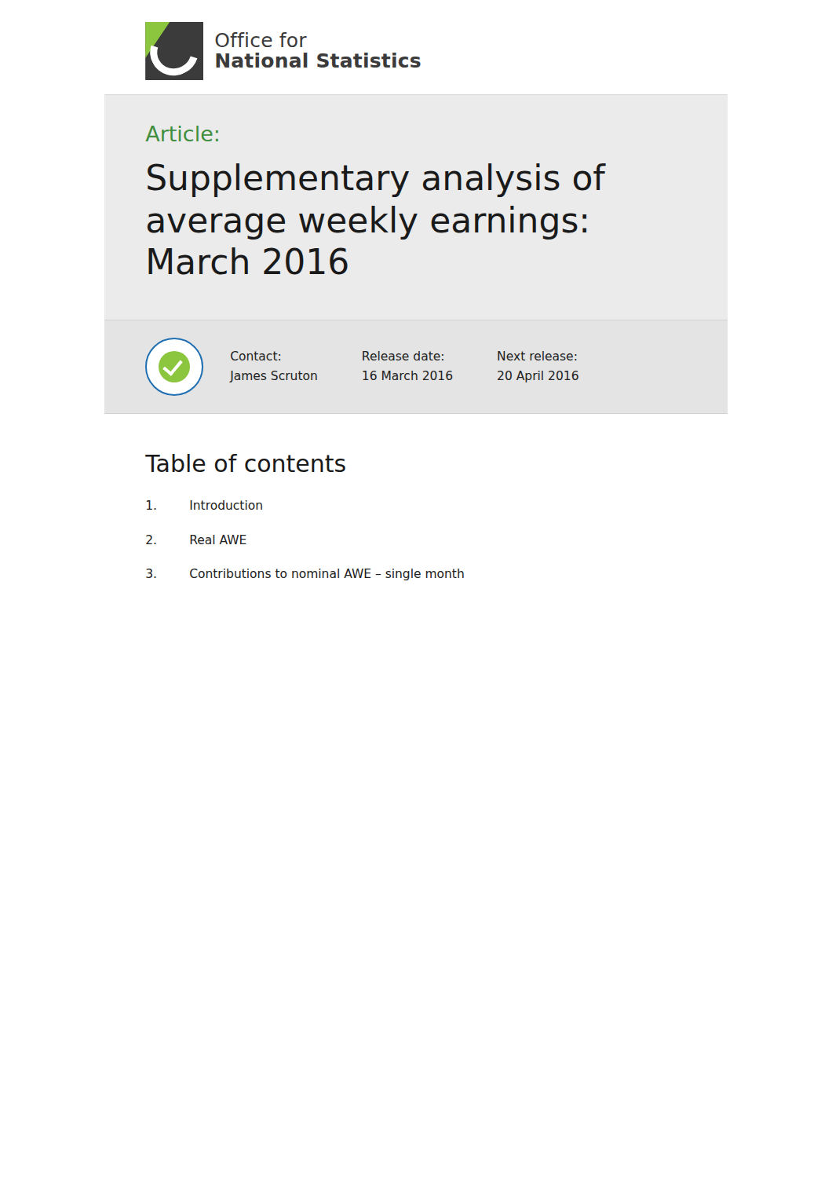Office for
National Statistics
Article:
Supplementary analysis of average weekly earnings: March 2016
Contact: James Scruton
Release date: 16 March 2016
Next release: 20 April 2016
Table of contents
1. Introduction
2. Real AWE
3. Contributions to nominal AWE – single month